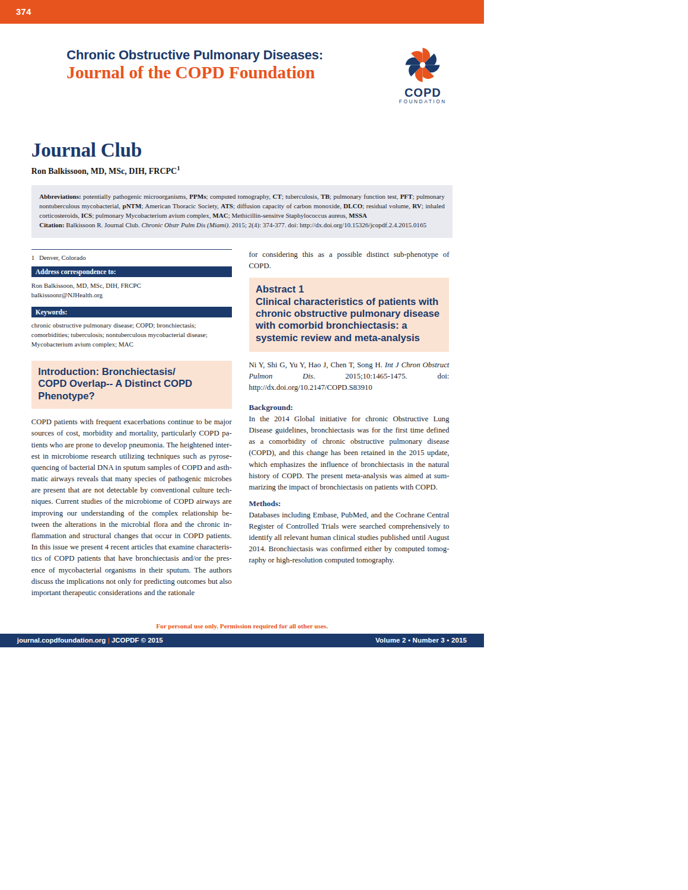374
Chronic Obstructive Pulmonary Diseases:
Journal of the COPD Foundation
COPD
FOUNDATION
Journal Club
Ron Balkissoon, MD, MSc, DIH, FRCPC1
Abbreviations: potentially pathogenic microorganisms, PPMs; computed tomography, CT; tuberculosis, TB; pulmonary function test, PFT; pulmonary nontuberculous mycobacterial, pNTM; American Thoracic Society, ATS; diffusion capacity of carbon monoxide, DLCO; residual volume, RV; inhaled corticosteroids, ICS; pulmonary Mycobacterium avium complex, MAC; Methicillin-sensitve Staphylococcus aureus, MSSA
Citation: Balkissoon R. Journal Club. Chronic Obstr Pulm Dis (Miami). 2015; 2(4): 374-377. doi: http://dx.doi.org/10.15326/jcopdf.2.4.2015.0165
1 Denver, Colorado
Address correspondence to:
Ron Balkissoon, MD, MSc, DIH, FRCPC
balkissoonr@NJHealth.org
Keywords:
chronic obstructive pulmonary disease; COPD; bronchiectasis; comorbidities; tuberculosis; nontuberculous mycobacterial disease; Mycobacterium avium complex; MAC
Introduction: Bronchiectasis/
COPD Overlap-- A Distinct COPD Phenotype?
COPD patients with frequent exacerbations continue to be major sources of cost, morbidity and mortality, particularly COPD patients who are prone to develop pneumonia. The heightened interest in microbiome research utilizing techniques such as pyrosequencing of bacterial DNA in sputum samples of COPD and asthmatic airways reveals that many species of pathogenic microbes are present that are not detectable by conventional culture techniques. Current studies of the microbiome of COPD airways are improving our understanding of the complex relationship between the alterations in the microbial flora and the chronic inflammation and structural changes that occur in COPD patients. In this issue we present 4 recent articles that examine characteristics of COPD patients that have bronchiectasis and/or the presence of mycobacterial organisms in their sputum. The authors discuss the implications not only for predicting outcomes but also important therapeutic considerations and the rationale
for considering this as a possible distinct sub-phenotype of COPD.
Abstract 1 Clinical characteristics of patients with chronic obstructive pulmonary disease with comorbid bronchiectasis: a systemic review and meta-analysis
Ni Y, Shi G, Yu Y, Hao J, Chen T, Song H. Int J Chron Obstruct Pulmon Dis. 2015;10:1465-1475. doi: http://dx.doi.org/10.2147/COPD.S83910
Background:
In the 2014 Global initiative for chronic Obstructive Lung Disease guidelines, bronchiectasis was for the first time defined as a comorbidity of chronic obstructive pulmonary disease (COPD), and this change has been retained in the 2015 update, which emphasizes the influence of bronchiectasis in the natural history of COPD. The present meta-analysis was aimed at summarizing the impact of bronchiectasis on patients with COPD.
Methods:
Databases including Embase, PubMed, and the Cochrane Central Register of Controlled Trials were searched comprehensively to identify all relevant human clinical studies published until August 2014. Bronchiectasis was confirmed either by computed tomography or high-resolution computed tomography.
For personal use only. Permission required for all other uses.
journal.copdfoundation.org | JCOPDF © 2015
Volume 2 • Number 3 • 2015